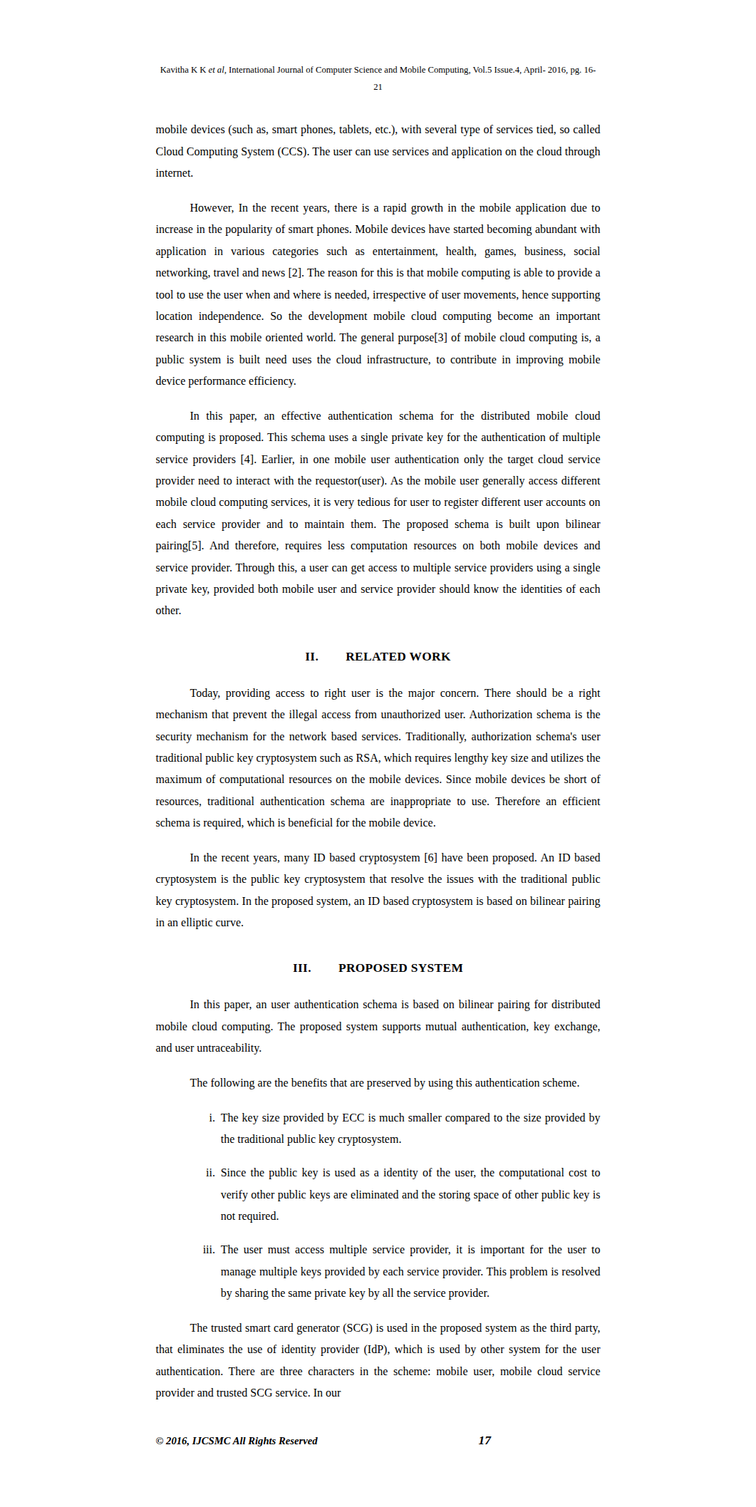Kavitha K K et al, International Journal of Computer Science and Mobile Computing, Vol.5 Issue.4, April- 2016, pg. 16-21
mobile devices (such as, smart phones, tablets, etc.), with several type of services tied, so called Cloud Computing System (CCS). The user can use services and application on the cloud through internet.
However, In the recent years, there is a rapid growth in the mobile application due to increase in the popularity of smart phones. Mobile devices have started becoming abundant with application in various categories such as entertainment, health, games, business, social networking, travel and news [2]. The reason for this is that mobile computing is able to provide a tool to use the user when and where is needed, irrespective of user movements, hence supporting location independence. So the development mobile cloud computing become an important research in this mobile oriented world. The general purpose[3] of mobile cloud computing is, a public system is built need uses the cloud infrastructure, to contribute in improving mobile device performance efficiency.
In this paper, an effective authentication schema for the distributed mobile cloud computing is proposed. This schema uses a single private key for the authentication of multiple service providers [4]. Earlier, in one mobile user authentication only the target cloud service provider need to interact with the requestor(user). As the mobile user generally access different mobile cloud computing services, it is very tedious for user to register different user accounts on each service provider and to maintain them. The proposed schema is built upon bilinear pairing[5]. And therefore, requires less computation resources on both mobile devices and service provider. Through this, a user can get access to multiple service providers using a single private key, provided both mobile user and service provider should know the identities of each other.
II. RELATED WORK
Today, providing access to right user is the major concern. There should be a right mechanism that prevent the illegal access from unauthorized user. Authorization schema is the security mechanism for the network based services. Traditionally, authorization schema's user traditional public key cryptosystem such as RSA, which requires lengthy key size and utilizes the maximum of computational resources on the mobile devices. Since mobile devices be short of resources, traditional authentication schema are inappropriate to use. Therefore an efficient schema is required, which is beneficial for the mobile device.
In the recent years, many ID based cryptosystem [6] have been proposed. An ID based cryptosystem is the public key cryptosystem that resolve the issues with the traditional public key cryptosystem. In the proposed system, an ID based cryptosystem is based on bilinear pairing in an elliptic curve.
III. PROPOSED SYSTEM
In this paper, an user authentication schema is based on bilinear pairing for distributed mobile cloud computing. The proposed system supports mutual authentication, key exchange, and user untraceability.
The following are the benefits that are preserved by using this authentication scheme.
The key size provided by ECC is much smaller compared to the size provided by the traditional public key cryptosystem.
Since the public key is used as a identity of the user, the computational cost to verify other public keys are eliminated and the storing space of other public key is not required.
The user must access multiple service provider, it is important for the user to manage multiple keys provided by each service provider. This problem is resolved by sharing the same private key by all the service provider.
The trusted smart card generator (SCG) is used in the proposed system as the third party, that eliminates the use of identity provider (IdP), which is used by other system for the user authentication. There are three characters in the scheme: mobile user, mobile cloud service provider and trusted SCG service. In our
© 2016, IJCSMC All Rights Reserved 17